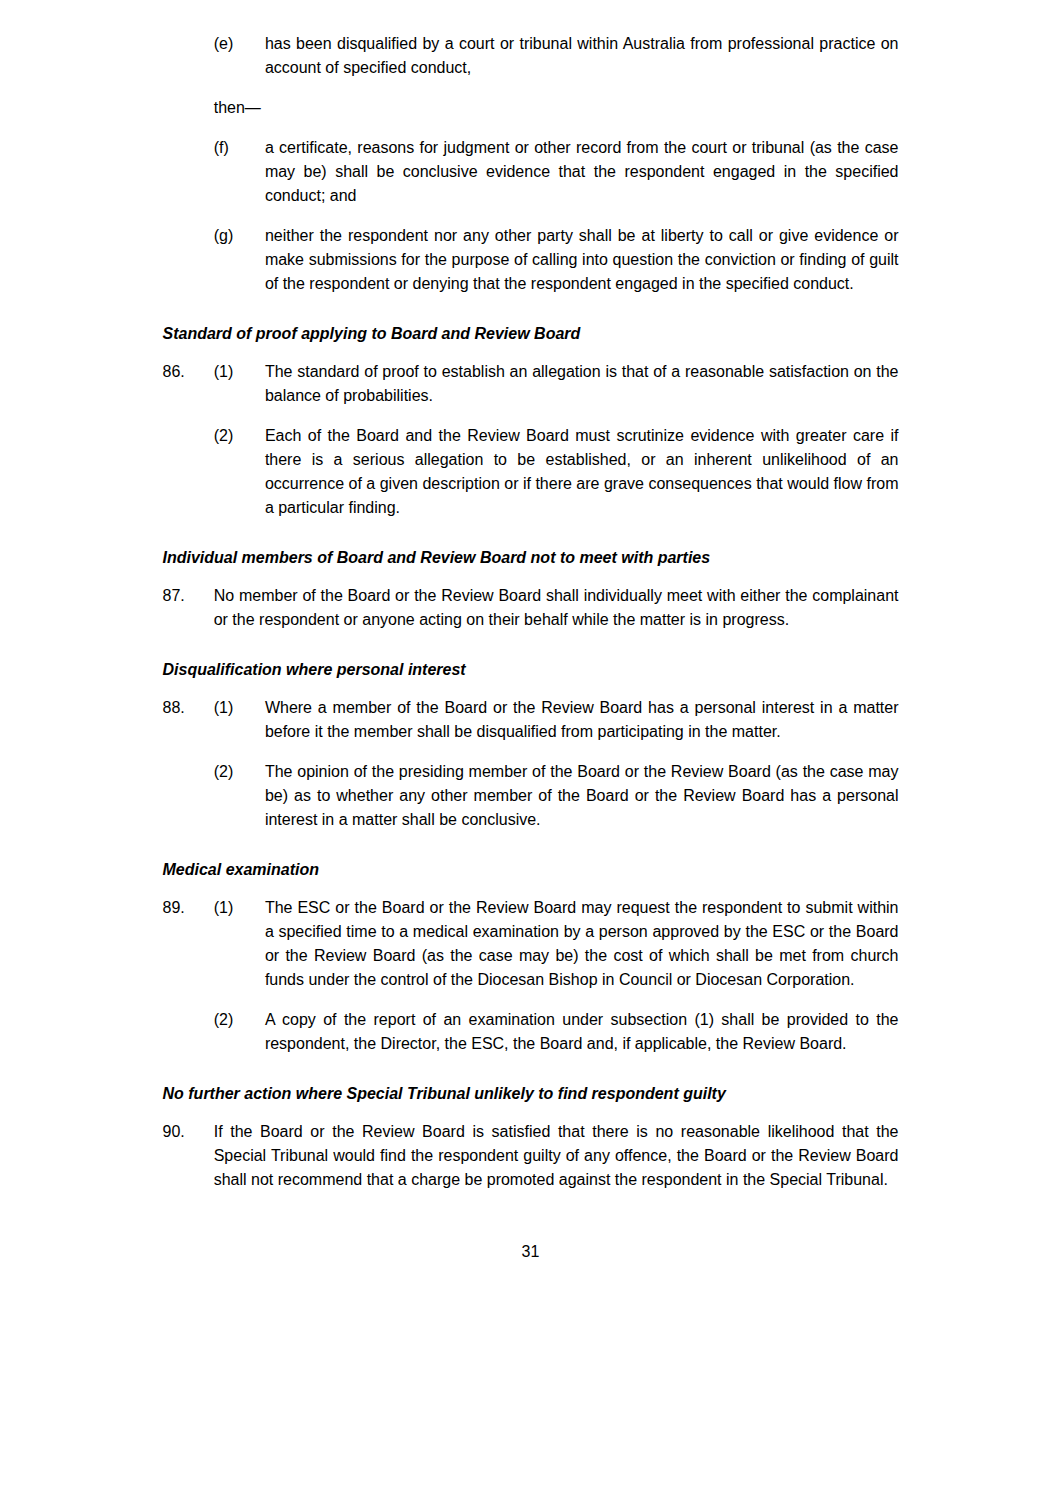(e)
has been disqualified by a court or tribunal within Australia from professional practice on account of specified conduct,
then—
(f)
a certificate, reasons for judgment or other record from the court or tribunal (as the case may be) shall be conclusive evidence that the respondent engaged in the specified conduct; and
(g)
neither the respondent nor any other party shall be at liberty to call or give evidence or make submissions for the purpose of calling into question the conviction or finding of guilt of the respondent or denying that the respondent engaged in the specified conduct.
Standard of proof applying to Board and Review Board
86.
(1)
The standard of proof to establish an allegation is that of a reasonable satisfaction on the balance of probabilities.
(2)
Each of the Board and the Review Board must scrutinize evidence with greater care if there is a serious allegation to be established, or an inherent unlikelihood of an occurrence of a given description or if there are grave consequences that would flow from a particular finding.
Individual members of Board and Review Board not to meet with parties
87.
No member of the Board or the Review Board shall individually meet with either the complainant or the respondent or anyone acting on their behalf while the matter is in progress.
Disqualification where personal interest
88.
(1)
Where a member of the Board or the Review Board has a personal interest in a matter before it the member shall be disqualified from participating in the matter.
(2)
The opinion of the presiding member of the Board or the Review Board (as the case may be) as to whether any other member of the Board or the Review Board has a personal interest in a matter shall be conclusive.
Medical examination
89.
(1)
The ESC or the Board or the Review Board may request the respondent to submit within a specified time to a medical examination by a person approved by the ESC or the Board or the Review Board (as the case may be) the cost of which shall be met from church funds under the control of the Diocesan Bishop in Council or Diocesan Corporation.
(2)
A copy of the report of an examination under subsection (1) shall be provided to the respondent, the Director, the ESC, the Board and, if applicable, the Review Board.
No further action where Special Tribunal unlikely to find respondent guilty
90.
If the Board or the Review Board is satisfied that there is no reasonable likelihood that the Special Tribunal would find the respondent guilty of any offence, the Board or the Review Board shall not recommend that a charge be promoted against the respondent in the Special Tribunal.
31